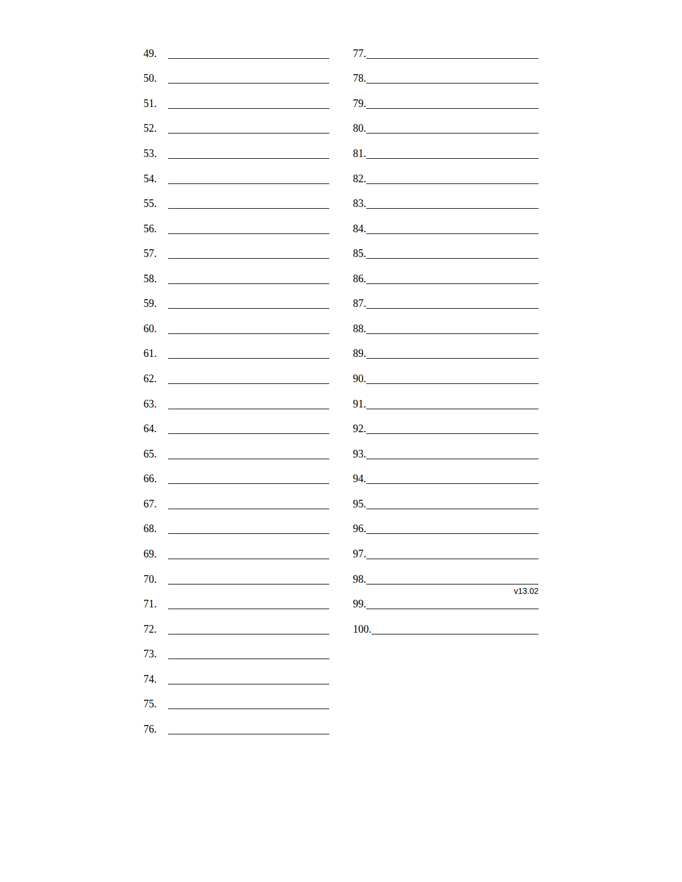49.
50.
51.
52.
53.
54.
55.
56.
57.
58.
59.
60.
61.
62.
63.
64.
65.
66.
67.
68.
69.
70.
71.
72.
73.
74.
75.
76.
77.
78.
79.
80.
81.
82.
83.
84.
85.
86.
87.
88.
89.
90.
91.
92.
93.
94.
95.
96.
97.
98.
99.
100.
v13.02